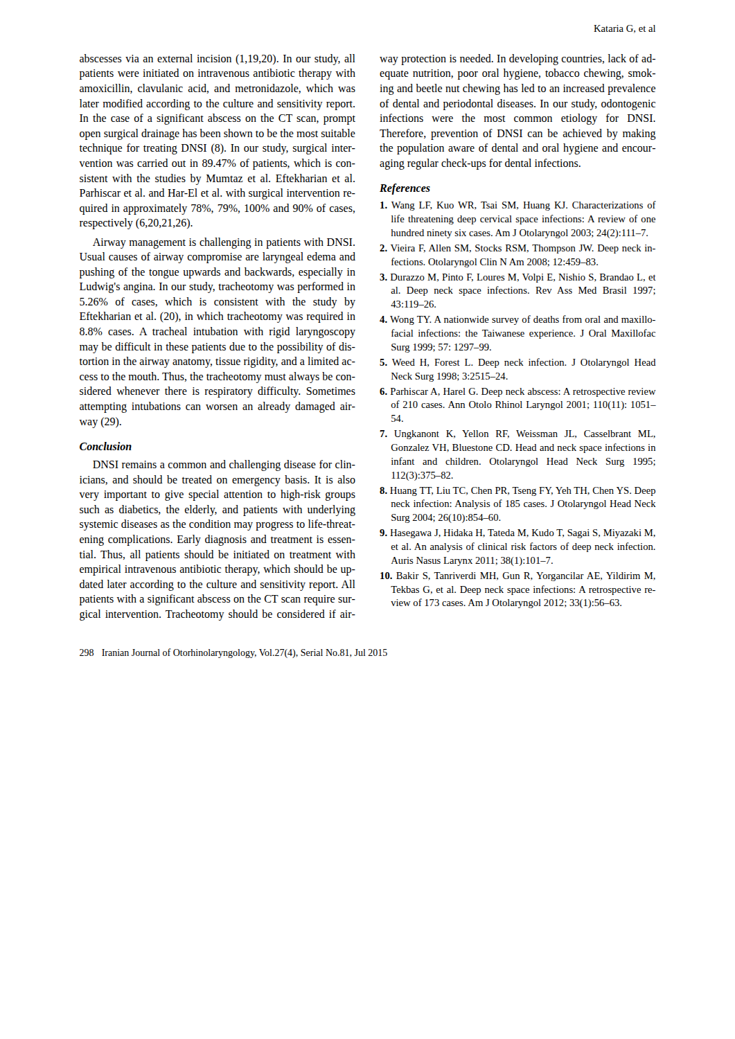Kataria G, et al
abscesses via an external incision (1,19,20). In our study, all patients were initiated on intravenous antibiotic therapy with amoxicillin, clavulanic acid, and metronidazole, which was later modified according to the culture and sensitivity report. In the case of a significant abscess on the CT scan, prompt open surgical drainage has been shown to be the most suitable technique for treating DNSI (8). In our study, surgical intervention was carried out in 89.47% of patients, which is consistent with the studies by Mumtaz et al. Eftekharian et al. Parhiscar et al. and Har-El et al. with surgical intervention required in approximately 78%, 79%, 100% and 90% of cases, respectively (6,20,21,26).
Airway management is challenging in patients with DNSI. Usual causes of airway compromise are laryngeal edema and pushing of the tongue upwards and backwards, especially in Ludwig's angina. In our study, tracheotomy was performed in 5.26% of cases, which is consistent with the study by Eftekharian et al. (20), in which tracheotomy was required in 8.8% cases. A tracheal intubation with rigid laryngoscopy may be difficult in these patients due to the possibility of distortion in the airway anatomy, tissue rigidity, and a limited access to the mouth. Thus, the tracheotomy must always be considered whenever there is respiratory difficulty. Sometimes attempting intubations can worsen an already damaged airway (29).
Conclusion
DNSI remains a common and challenging disease for clinicians, and should be treated on emergency basis. It is also very important to give special attention to high-risk groups such as diabetics, the elderly, and patients with underlying systemic diseases as the condition may progress to life-threatening complications. Early diagnosis and treatment is essential. Thus, all patients should be initiated on treatment with empirical intravenous antibiotic therapy, which should be updated later according to the culture and sensitivity report. All patients with a significant abscess on the CT scan require surgical intervention. Tracheotomy should be considered if airway protection is needed. In developing countries, lack of adequate nutrition, poor oral hygiene, tobacco chewing, smoking and beetle nut chewing has led to an increased prevalence of dental and periodontal diseases. In our study, odontogenic infections were the most common etiology for DNSI. Therefore, prevention of DNSI can be achieved by making the population aware of dental and oral hygiene and encouraging regular check-ups for dental infections.
References
1. Wang LF, Kuo WR, Tsai SM, Huang KJ. Characterizations of life threatening deep cervical space infections: A review of one hundred ninety six cases. Am J Otolaryngol 2003; 24(2):111–7.
2. Vieira F, Allen SM, Stocks RSM, Thompson JW. Deep neck infections. Otolaryngol Clin N Am 2008; 12:459–83.
3. Durazzo M, Pinto F, Loures M, Volpi E, Nishio S, Brandao L, et al. Deep neck space infections. Rev Ass Med Brasil 1997; 43:119–26.
4. Wong TY. A nationwide survey of deaths from oral and maxillofacial infections: the Taiwanese experience. J Oral Maxillofac Surg 1999; 57: 1297–99.
5. Weed H, Forest L. Deep neck infection. J Otolaryngol Head Neck Surg 1998; 3:2515–24.
6. Parhiscar A, Harel G. Deep neck abscess: A retrospective review of 210 cases. Ann Otolo Rhinol Laryngol 2001; 110(11): 1051–54.
7. Ungkanont K, Yellon RF, Weissman JL, Casselbrant ML, Gonzalez VH, Bluestone CD. Head and neck space infections in infant and children. Otolaryngol Head Neck Surg 1995; 112(3):375–82.
8. Huang TT, Liu TC, Chen PR, Tseng FY, Yeh TH, Chen YS. Deep neck infection: Analysis of 185 cases. J Otolaryngol Head Neck Surg 2004; 26(10):854–60.
9. Hasegawa J, Hidaka H, Tateda M, Kudo T, Sagai S, Miyazaki M, et al. An analysis of clinical risk factors of deep neck infection. Auris Nasus Larynx 2011; 38(1):101–7.
10. Bakir S, Tanriverdi MH, Gun R, Yorgancilar AE, Yildirim M, Tekbas G, et al. Deep neck space infections: A retrospective review of 173 cases. Am J Otolaryngol 2012; 33(1):56–63.
298 Iranian Journal of Otorhinolaryngology, Vol.27(4), Serial No.81, Jul 2015